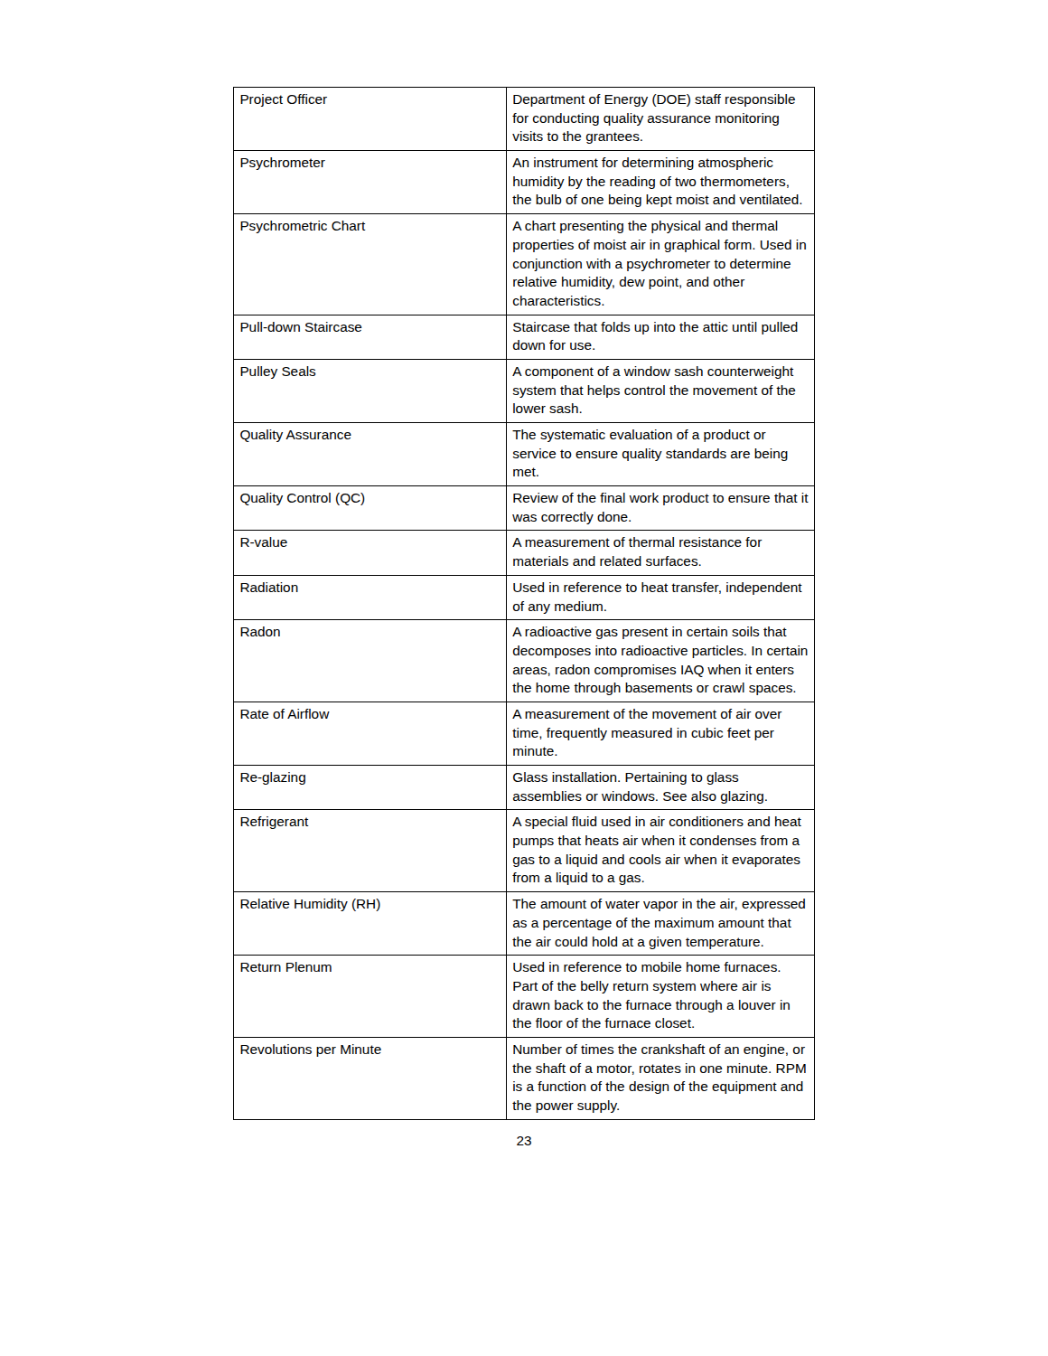| Project Officer | Department of Energy (DOE) staff responsible for conducting quality assurance monitoring visits to the grantees. |
| Psychrometer | An instrument for determining atmospheric humidity by the reading of two thermometers, the bulb of one being kept moist and ventilated. |
| Psychrometric Chart | A chart presenting the physical and thermal properties of moist air in graphical form. Used in conjunction with a psychrometer to determine relative humidity, dew point, and other characteristics. |
| Pull-down Staircase | Staircase that folds up into the attic until pulled down for use. |
| Pulley Seals | A component of a window sash counterweight system that helps control the movement of the lower sash. |
| Quality Assurance | The systematic evaluation of a product or service to ensure quality standards are being met. |
| Quality Control (QC) | Review of the final work product to ensure that it was correctly done. |
| R-value | A measurement of thermal resistance for materials and related surfaces. |
| Radiation | Used in reference to heat transfer, independent of any medium. |
| Radon | A radioactive gas present in certain soils that decomposes into radioactive particles. In certain areas, radon compromises IAQ when it enters the home through basements or crawl spaces. |
| Rate of Airflow | A measurement of the movement of air over time, frequently measured in cubic feet per minute. |
| Re-glazing | Glass installation. Pertaining to glass assemblies or windows. See also glazing. |
| Refrigerant | A special fluid used in air conditioners and heat pumps that heats air when it condenses from a gas to a liquid and cools air when it evaporates from a liquid to a gas. |
| Relative Humidity (RH) | The amount of water vapor in the air, expressed as a percentage of the maximum amount that the air could hold at a given temperature. |
| Return Plenum | Used in reference to mobile home furnaces. Part of the belly return system where air is drawn back to the furnace through a louver in the floor of the furnace closet. |
| Revolutions per Minute | Number of times the crankshaft of an engine, or the shaft of a motor, rotates in one minute. RPM is a function of the design of the equipment and the power supply. |
23